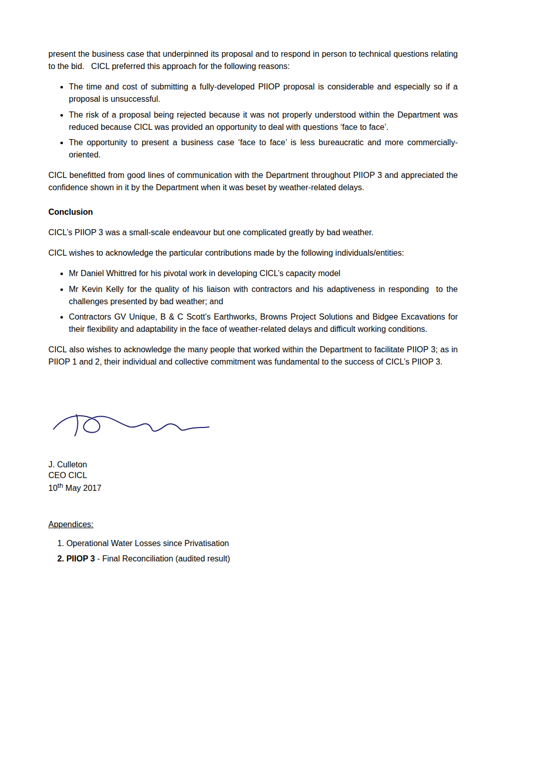present the business case that underpinned its proposal and to respond in person to technical questions relating to the bid. CICL preferred this approach for the following reasons:
The time and cost of submitting a fully-developed PIIOP proposal is considerable and especially so if a proposal is unsuccessful.
The risk of a proposal being rejected because it was not properly understood within the Department was reduced because CICL was provided an opportunity to deal with questions ‘face to face’.
The opportunity to present a business case ‘face to face’ is less bureaucratic and more commercially-oriented.
CICL benefitted from good lines of communication with the Department throughout PIIOP 3 and appreciated the confidence shown in it by the Department when it was beset by weather-related delays.
Conclusion
CICL’s PIIOP 3 was a small-scale endeavour but one complicated greatly by bad weather.
CICL wishes to acknowledge the particular contributions made by the following individuals/entities:
Mr Daniel Whittred for his pivotal work in developing CICL’s capacity model
Mr Kevin Kelly for the quality of his liaison with contractors and his adaptiveness in responding to the challenges presented by bad weather; and
Contractors GV Unique, B & C Scott’s Earthworks, Browns Project Solutions and Bidgee Excavations for their flexibility and adaptability in the face of weather-related delays and difficult working conditions.
CICL also wishes to acknowledge the many people that worked within the Department to facilitate PIIOP 3; as in PIIOP 1 and 2, their individual and collective commitment was fundamental to the success of CICL’s PIIOP 3.
​
J. Culleton
CEO CICL
10th May 2017
Appendices:
Operational Water Losses since Privatisation
PIIOP 3 - Final Reconciliation (audited result)